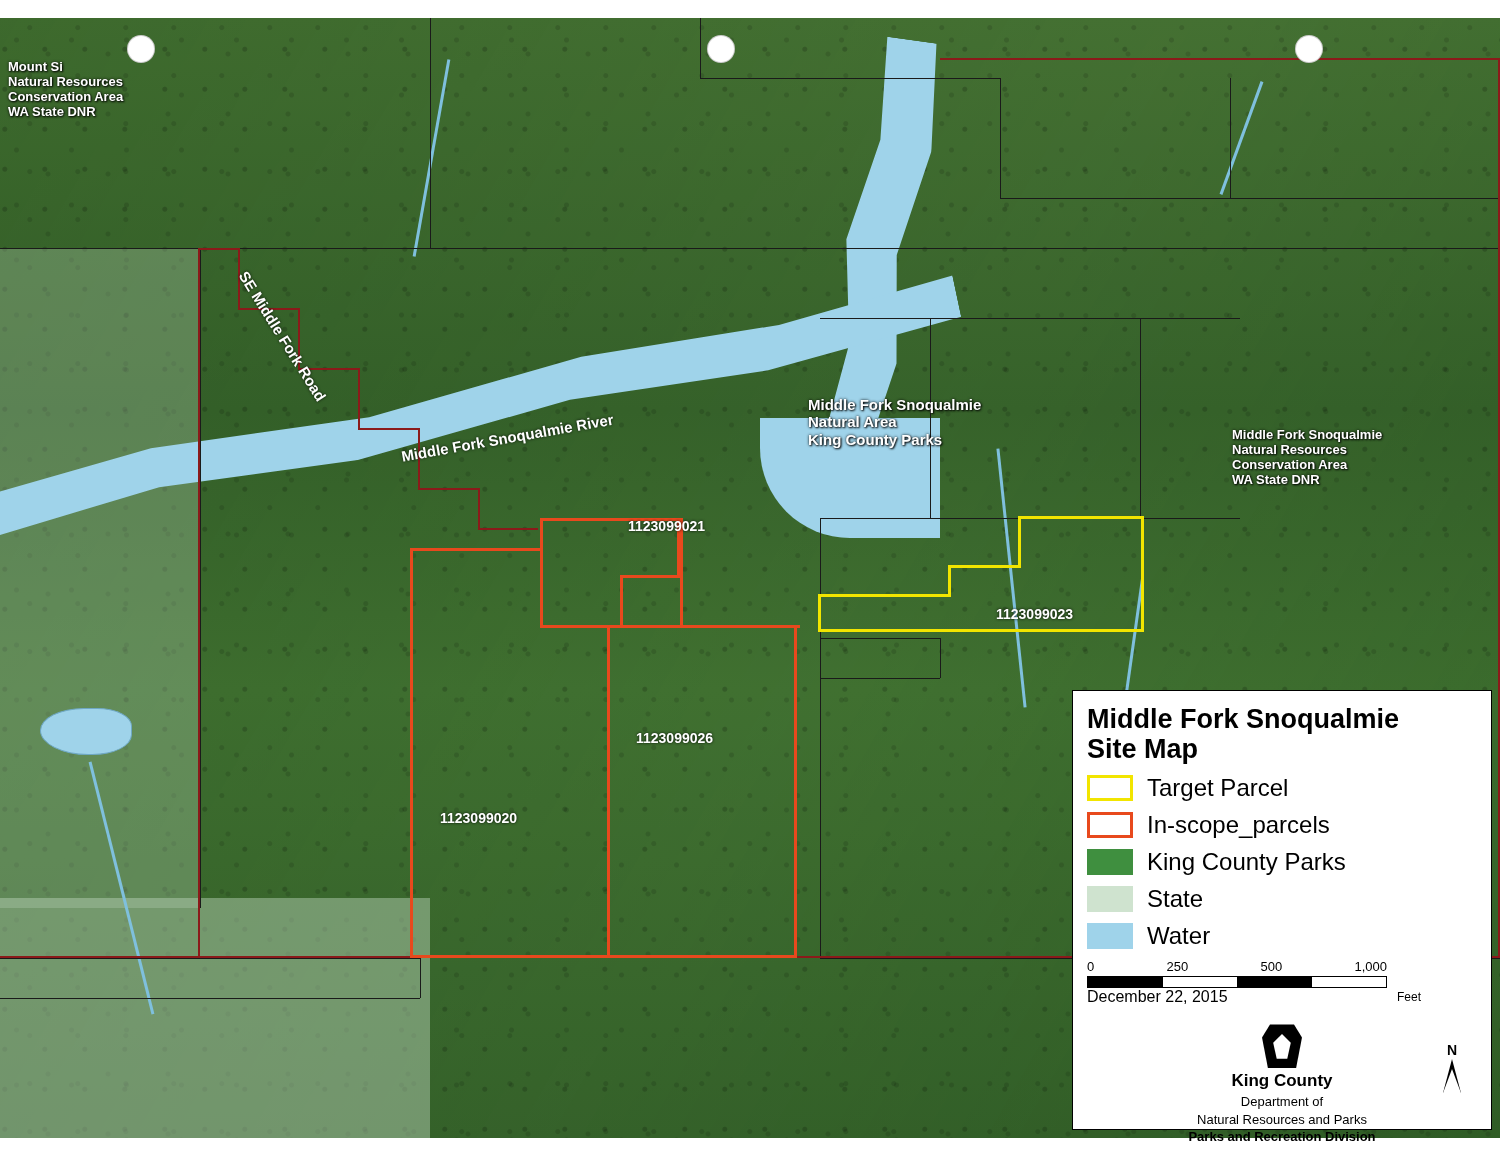Mount Si
Natural Resources
Conservation Area
WA State DNR
Middle Fork Snoqualmie
Natural Area
King County Parks
Middle Fork Snoqualmie
Natural Resources
Conservation Area
WA State DNR
SE Middle Fork Road
Middle Fork Snoqualmie River
1123099021
1123099023
1123099026
1123099020
Middle Fork Snoqualmie
Site Map
Target Parcel
In-scope_parcels
King County Parks
State
Water
02505001,000
Feet
December 22, 2015
King County
Department of
Natural Resources and Parks
Parks and Recreation Division
N